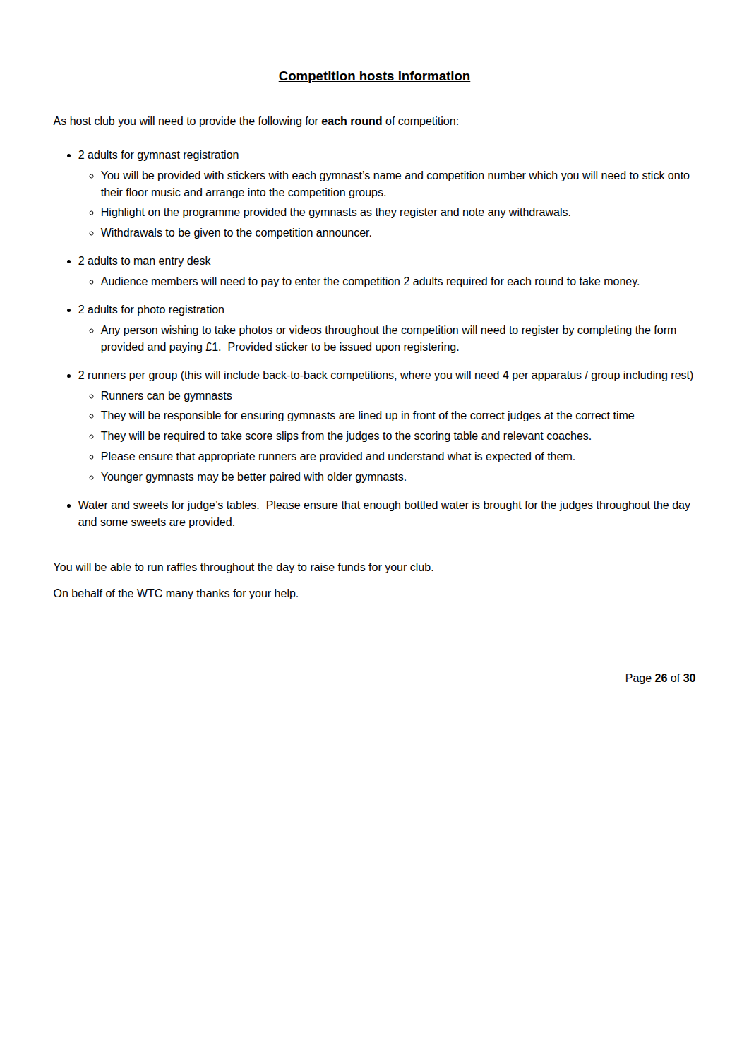Competition hosts information
As host club you will need to provide the following for each round of competition:
2 adults for gymnast registration
You will be provided with stickers with each gymnast’s name and competition number which you will need to stick onto their floor music and arrange into the competition groups.
Highlight on the programme provided the gymnasts as they register and note any withdrawals.
Withdrawals to be given to the competition announcer.
2 adults to man entry desk
Audience members will need to pay to enter the competition 2 adults required for each round to take money.
2 adults for photo registration
Any person wishing to take photos or videos throughout the competition will need to register by completing the form provided and paying £1. Provided sticker to be issued upon registering.
2 runners per group (this will include back-to-back competitions, where you will need 4 per apparatus / group including rest)
Runners can be gymnasts
They will be responsible for ensuring gymnasts are lined up in front of the correct judges at the correct time
They will be required to take score slips from the judges to the scoring table and relevant coaches.
Please ensure that appropriate runners are provided and understand what is expected of them.
Younger gymnasts may be better paired with older gymnasts.
Water and sweets for judge’s tables. Please ensure that enough bottled water is brought for the judges throughout the day and some sweets are provided.
You will be able to run raffles throughout the day to raise funds for your club.
On behalf of the WTC many thanks for your help.
Page 26 of 30